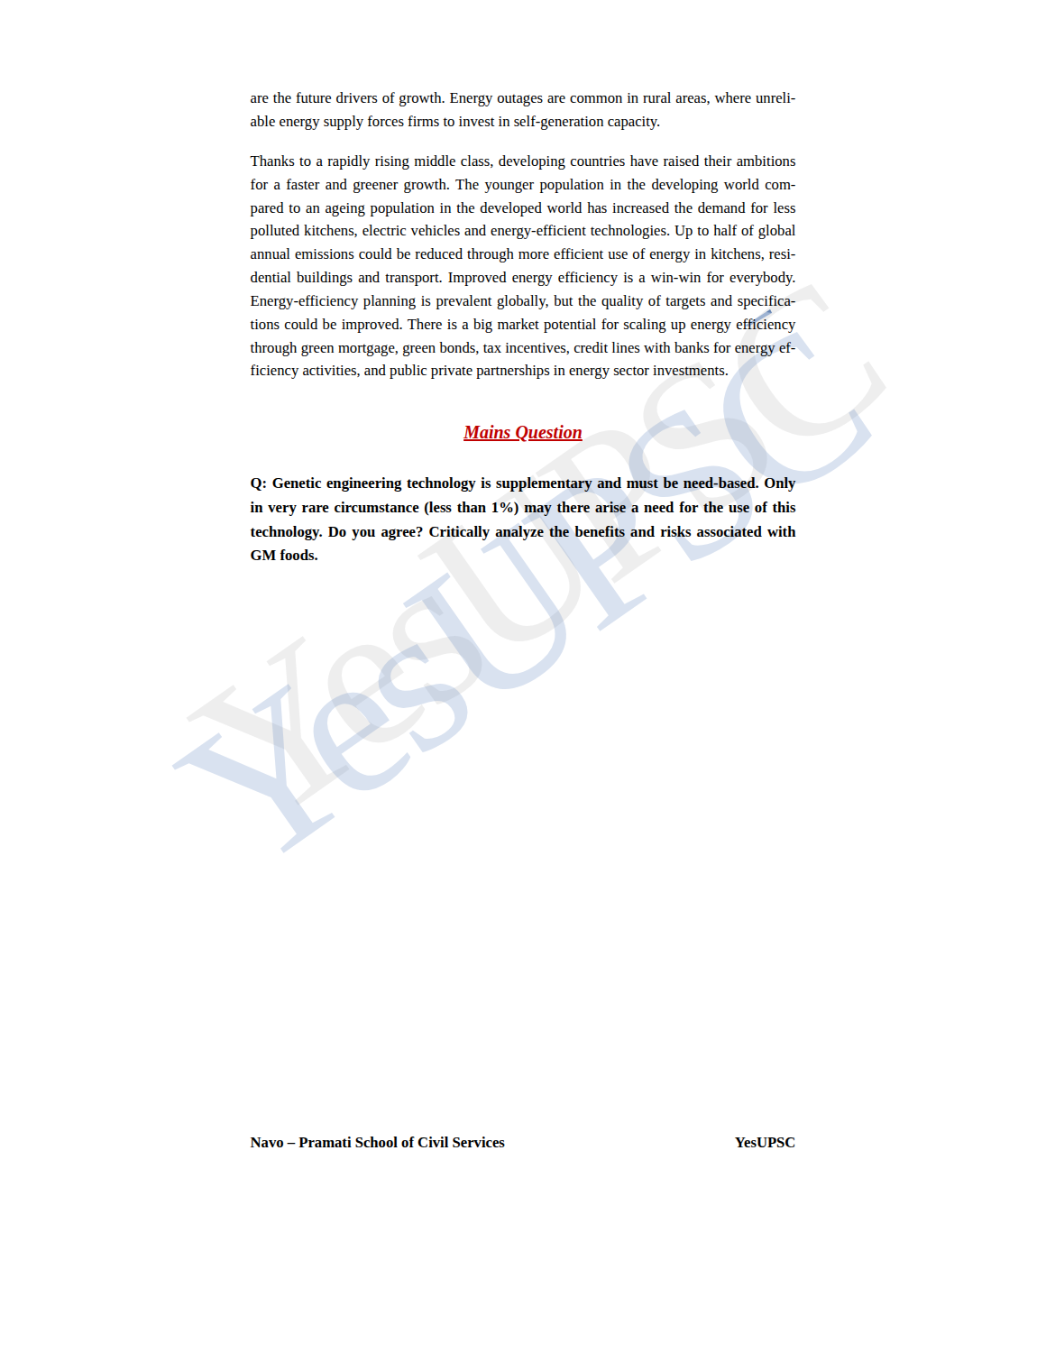YesUPSC
YesUPSC
are the future drivers of growth. Energy outages are common in rural areas, where unreliable energy supply forces firms to invest in self-generation capacity.
Thanks to a rapidly rising middle class, developing countries have raised their ambitions for a faster and greener growth. The younger population in the developing world compared to an ageing population in the developed world has increased the demand for less polluted kitchens, electric vehicles and energy-efficient technologies. Up to half of global annual emissions could be reduced through more efficient use of energy in kitchens, residential buildings and transport. Improved energy efficiency is a win-win for everybody. Energy-efficiency planning is prevalent globally, but the quality of targets and specifications could be improved. There is a big market potential for scaling up energy efficiency through green mortgage, green bonds, tax incentives, credit lines with banks for energy efficiency activities, and public private partnerships in energy sector investments.
Mains Question
Q: Genetic engineering technology is supplementary and must be need-based. Only in very rare circumstance (less than 1%) may there arise a need for the use of this technology. Do you agree? Critically analyze the benefits and risks associated with GM foods.
Navo – Pramati School of Civil Services YesUPSC